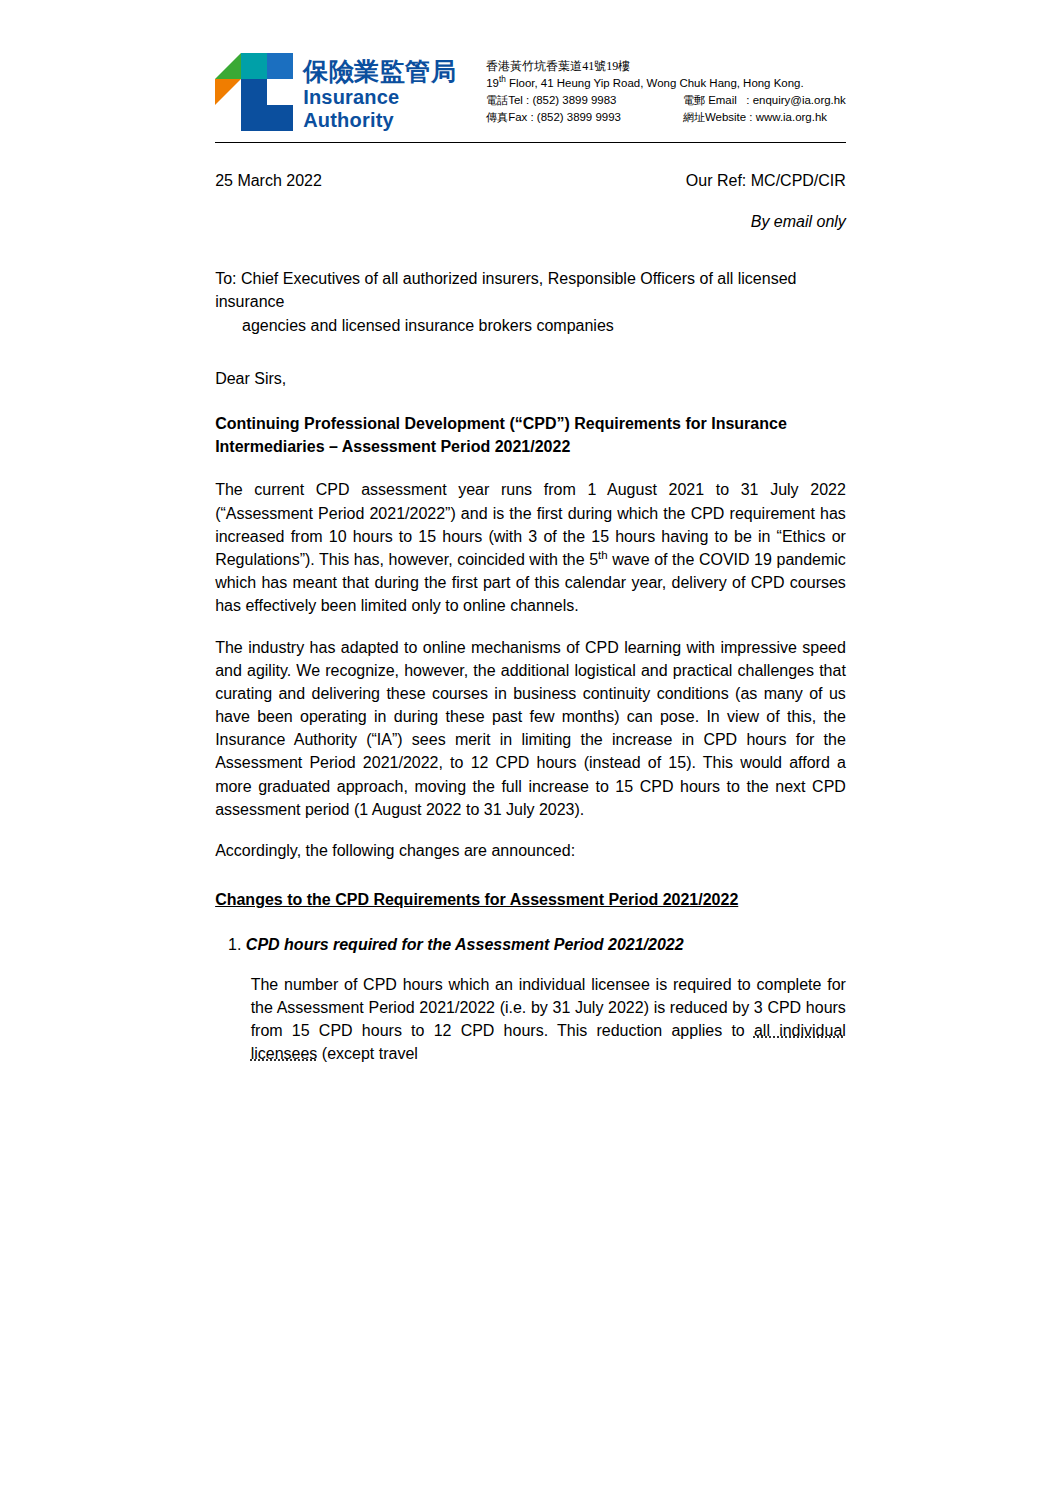保險業監管局 Insurance Authority
香港黃竹坑香葉道41號19樓 19th Floor, 41 Heung Yip Road, Wong Chuk Hang, Hong Kong. 電話Tel : (852) 3899 9983電郵 Email : enquiry@ia.org.hk 傳真Fax : (852) 3899 9993網址Website : www.ia.org.hk
25 March 2022
Our Ref: MC/CPD/CIR
By email only
To: Chief Executives of all authorized insurers, Responsible Officers of all licensed insurance agencies and licensed insurance brokers companies
Dear Sirs,
Continuing Professional Development (“CPD”) Requirements for Insurance Intermediaries – Assessment Period 2021/2022
The current CPD assessment year runs from 1 August 2021 to 31 July 2022 (“Assessment Period 2021/2022”) and is the first during which the CPD requirement has increased from 10 hours to 15 hours (with 3 of the 15 hours having to be in “Ethics or Regulations”). This has, however, coincided with the 5th wave of the COVID 19 pandemic which has meant that during the first part of this calendar year, delivery of CPD courses has effectively been limited only to online channels.
The industry has adapted to online mechanisms of CPD learning with impressive speed and agility. We recognize, however, the additional logistical and practical challenges that curating and delivering these courses in business continuity conditions (as many of us have been operating in during these past few months) can pose. In view of this, the Insurance Authority (“IA”) sees merit in limiting the increase in CPD hours for the Assessment Period 2021/2022, to 12 CPD hours (instead of 15). This would afford a more graduated approach, moving the full increase to 15 CPD hours to the next CPD assessment period (1 August 2022 to 31 July 2023).
Accordingly, the following changes are announced:
Changes to the CPD Requirements for Assessment Period 2021/2022
CPD hours required for the Assessment Period 2021/2022
The number of CPD hours which an individual licensee is required to complete for the Assessment Period 2021/2022 (i.e. by 31 July 2022) is reduced by 3 CPD hours from 15 CPD hours to 12 CPD hours. This reduction applies to all individual licensees (except travel